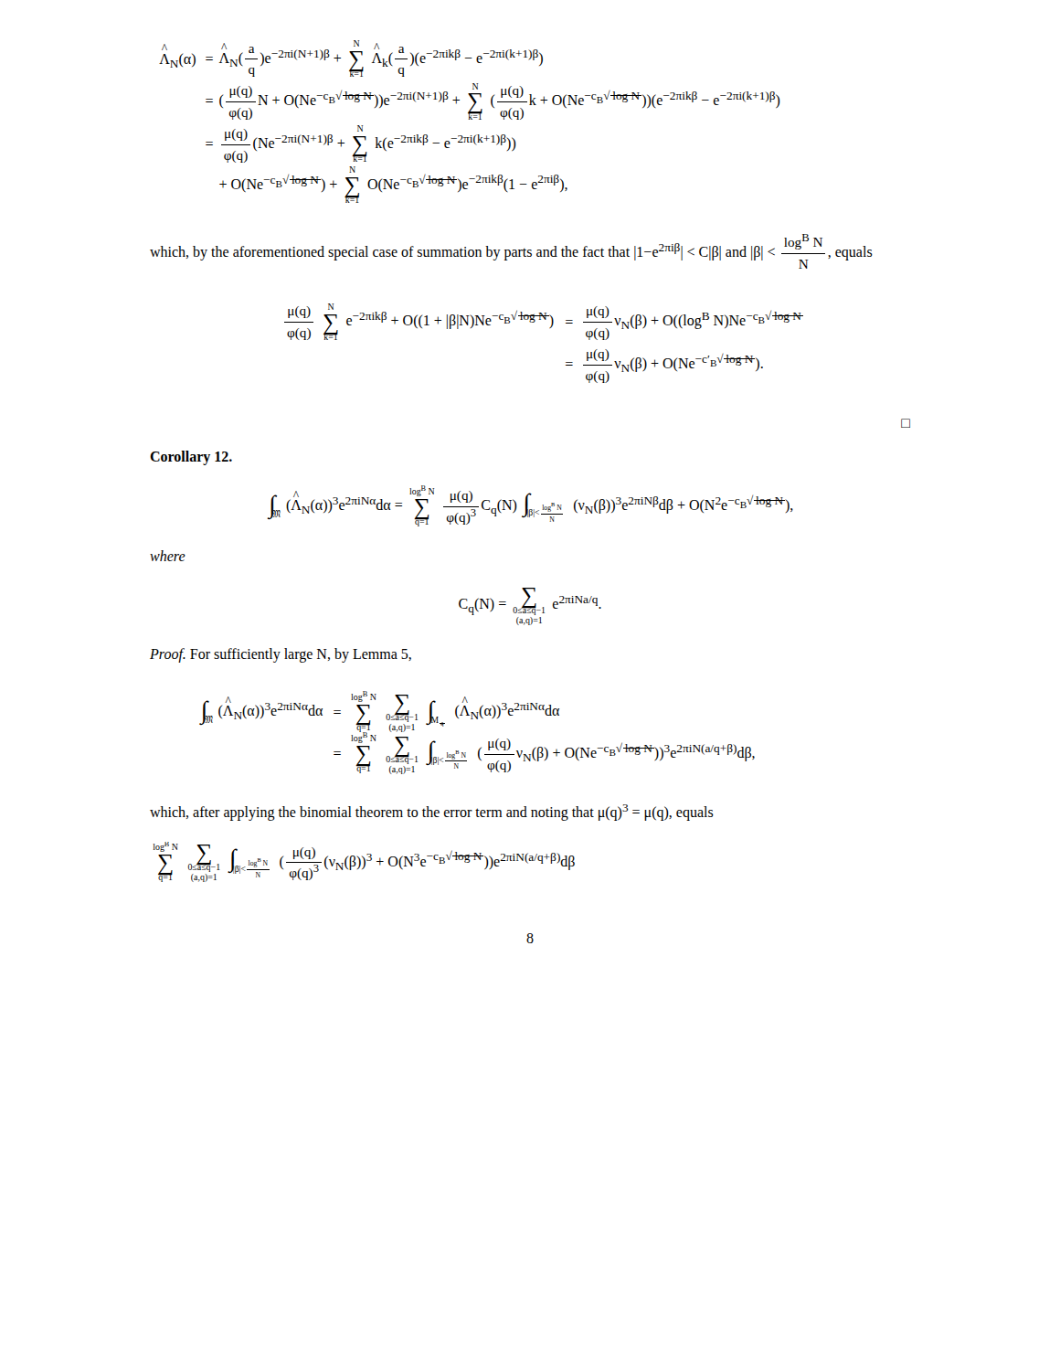^ΛN(α)
=
^ΛN(aq)e−2πi(N+1)β + N∑k=1 ^Λk(aq)(e−2πikβ − e−2πi(k+1)β)
=
(μ(q) φ(q) N + O(Ne−cB√log N))e−2πi(N+1)β + N∑k=1 (μ(q) φ(q) k + O(Ne−cB√log N))(e−2πikβ − e−2πi(k+1)β)
=
μ(q) φ(q)(Ne−2πi(N+1)β + N∑k=1 k(e−2πikβ − e−2πi(k+1)β))
+ O(Ne−cB√log N) + N∑k=1 O(Ne−cB√log N)e−2πikβ(1 − e2πiβ),
which, by the aforementioned special case of summation by parts and the fact that |1−e2πiβ| < C|β| and |β| < logB N N, equals
μ(q) φ(q) N∑k=1 e−2πikβ + O((1 + |β|N)Ne−cB√log N)
=
μ(q) φ(q) νN(β) + O((logB N)Ne−cB√log N
=
μ(q) φ(q) νN(β) + O(Ne−c′B√log N).
□
Corollary 12.
∫𝔐(^ΛN(α))3e2πiNαdα = logB N∑q=1 μ(q) φ(q)3 Cq(N) ∫|β|<logB N N (νN(β))3e2πiNβdβ + O(N2e−cB√log N),
where
Cq(N) = ∑0≤a≤q−1
(a,q)=1 e2πiNa/q.
Proof. For sufficiently large N, by Lemma 5,
∫𝔐(^ΛN(α))3e2πiNαdα
=
logB N∑q=1 ∑0≤a≤q−1
(a,q)=1 ∫Maq (^ΛN(α))3e2πiNαdα
=
logB N∑q=1 ∑0≤a≤q−1
(a,q)=1 ∫|β|<logB N N (μ(q) φ(q) νN(β) + O(Ne−cB√log N))3e2πiN(a/q+β)dβ,
which, after applying the binomial theorem to the error term and noting that μ(q)3 = μ(q), equals
logB N∑q=1 ∑0≤a≤q−1
(a,q)=1 ∫|β|<logB N N (μ(q) φ(q)3(νN(β))3 + O(N3e−cB√log N))e2πiN(a/q+β)dβ
8